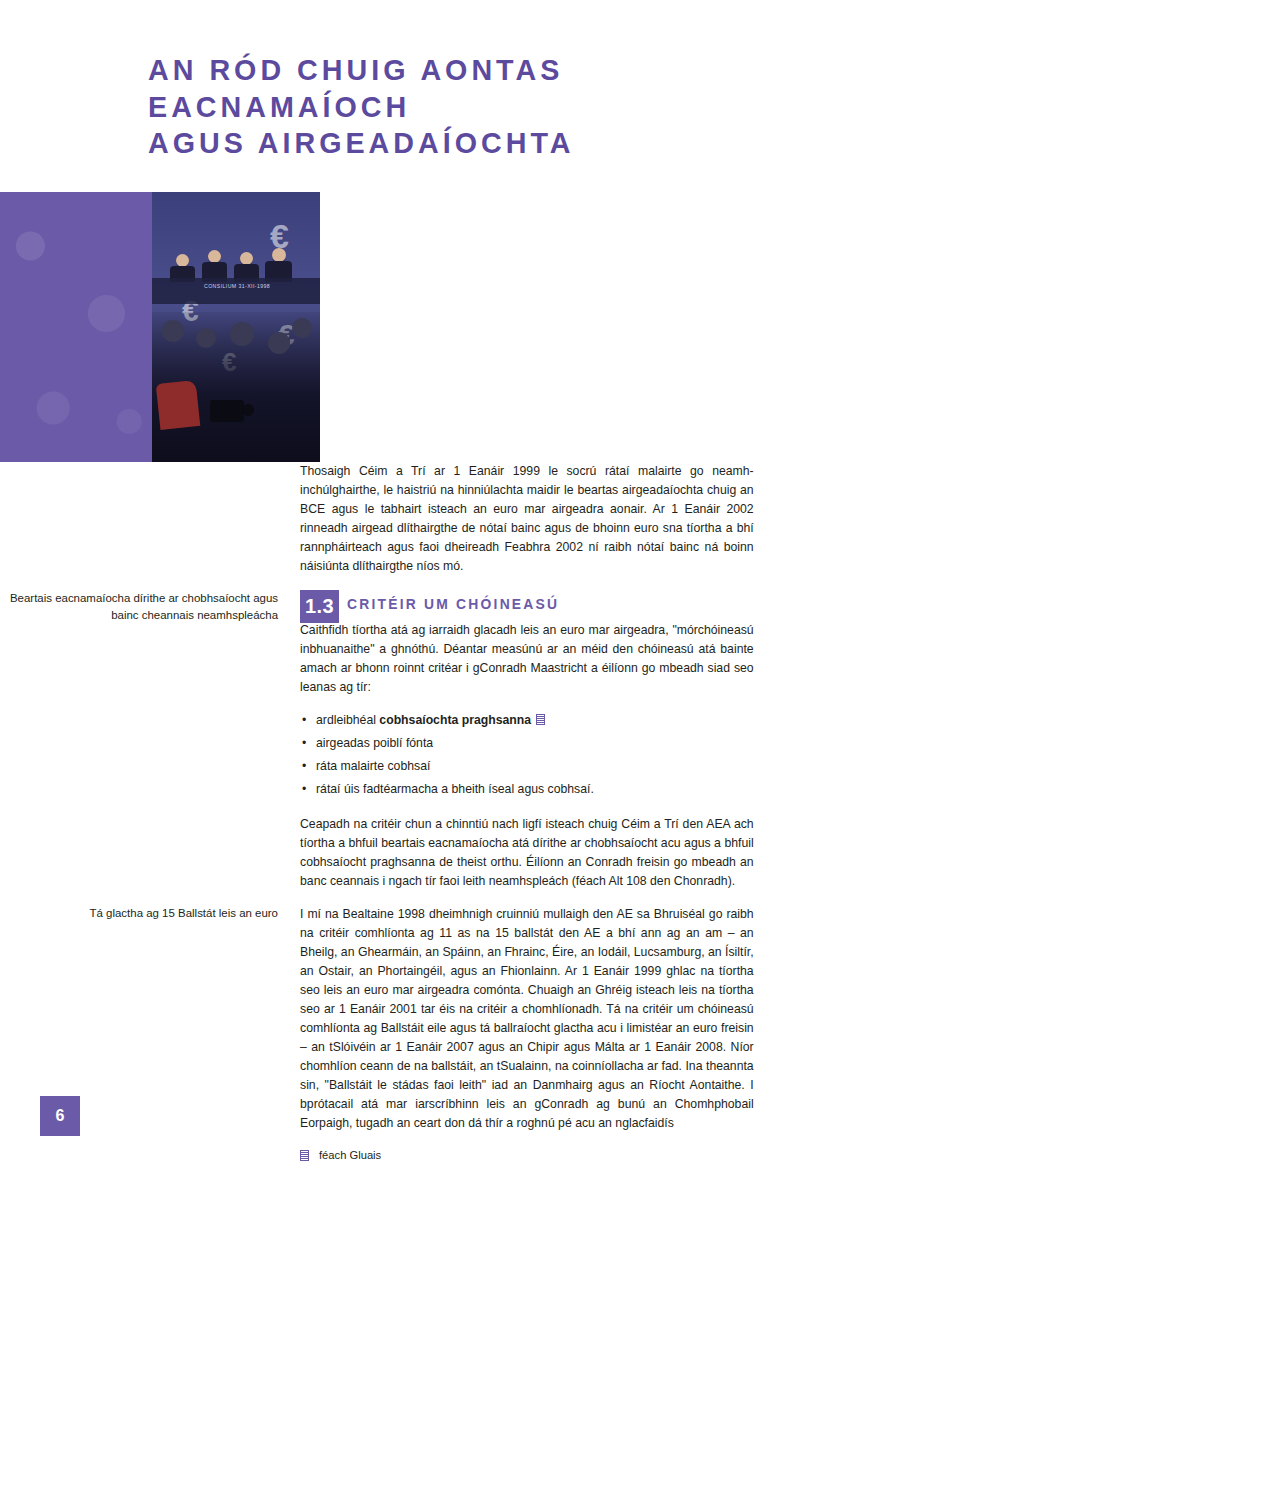An Ród chuig Aontas Eacnamaíoch
agus Airgeadaíochta
€
€
€
€
CONSILIUM 31-XII-1998
Thosaigh Céim a Trí ar 1 Eanáir 1999 le socrú rátaí malairte go neamh-inchúlghairthe, le haistriú na hinniúlachta maidir le beartas airgeadaíochta chuig an BCE agus le tabhairt isteach an euro mar airgeadra aonair. Ar 1 Eanáir 2002 rinneadh airgead dlíthairgthe de nótaí bainc agus de bhoinn euro sna tíortha a bhí rannpháirteach agus faoi dheireadh Feabhra 2002 ní raibh nótaí bainc ná boinn náisiúnta dlíthairgthe níos mó.
Beartais eacnamaíocha dírithe ar chobhsaíocht agus bainc cheannais neamhspleácha
1.3
Critéir um Chóineasú
Caithfidh tíortha atá ag iarraidh glacadh leis an euro mar airgeadra, "mórchóineasú inbhuanaithe" a ghnóthú. Déantar measúnú ar an méid den chóineasú atá bainte amach ar bhonn roinnt critéar i gConradh Maastricht a éilíonn go mbeadh siad seo leanas ag tír:
ardleibhéal cobhsaíochta praghsanna
airgeadas poiblí fónta
ráta malairte cobhsaí
rátaí úis fadtéarmacha a bheith íseal agus cobhsaí.
Ceapadh na critéir chun a chinntiú nach ligfí isteach chuig Céim a Trí den AEA ach tíortha a bhfuil beartais eacnamaíocha atá dírithe ar chobhsaíocht acu agus a bhfuil cobhsaíocht praghsanna de theist orthu. Éilíonn an Conradh freisin go mbeadh an banc ceannais i ngach tír faoi leith neamhspleách (féach Alt 108 den Chonradh).
Tá glactha ag 15 Ballstát leis an euro
I mí na Bealtaine 1998 dheimhnigh cruinniú mullaigh den AE sa Bhruiséal go raibh na critéir comhlíonta ag 11 as na 15 ballstát den AE a bhí ann ag an am – an Bheilg, an Ghearmáin, an Spáinn, an Fhrainc, Éire, an Iodáil, Lucsamburg, an Ísiltír, an Ostair, an Phortaingéil, agus an Fhionlainn. Ar 1 Eanáir 1999 ghlac na tíortha seo leis an euro mar airgeadra comónta. Chuaigh an Ghréig isteach leis na tíortha seo ar 1 Eanáir 2001 tar éis na critéir a chomhlíonadh. Tá na critéir um chóineasú comhlíonta ag Ballstáit eile agus tá ballraíocht glactha acu i limistéar an euro freisin – an tSlóivéin ar 1 Eanáir 2007 agus an Chipir agus Málta ar 1 Eanáir 2008. Níor chomhlíon ceann de na ballstáit, an tSualainn, na coinníollacha ar fad. Ina theannta sin, "Ballstáit le stádas faoi leith" iad an Danmhairg agus an Ríocht Aontaithe. I bprótacail atá mar iarscríbhinn leis an gConradh ag bunú an Chomhphobail Eorpaigh, tugadh an ceart don dá thír a roghnú pé acu an nglacfaidís
féach Gluais
6